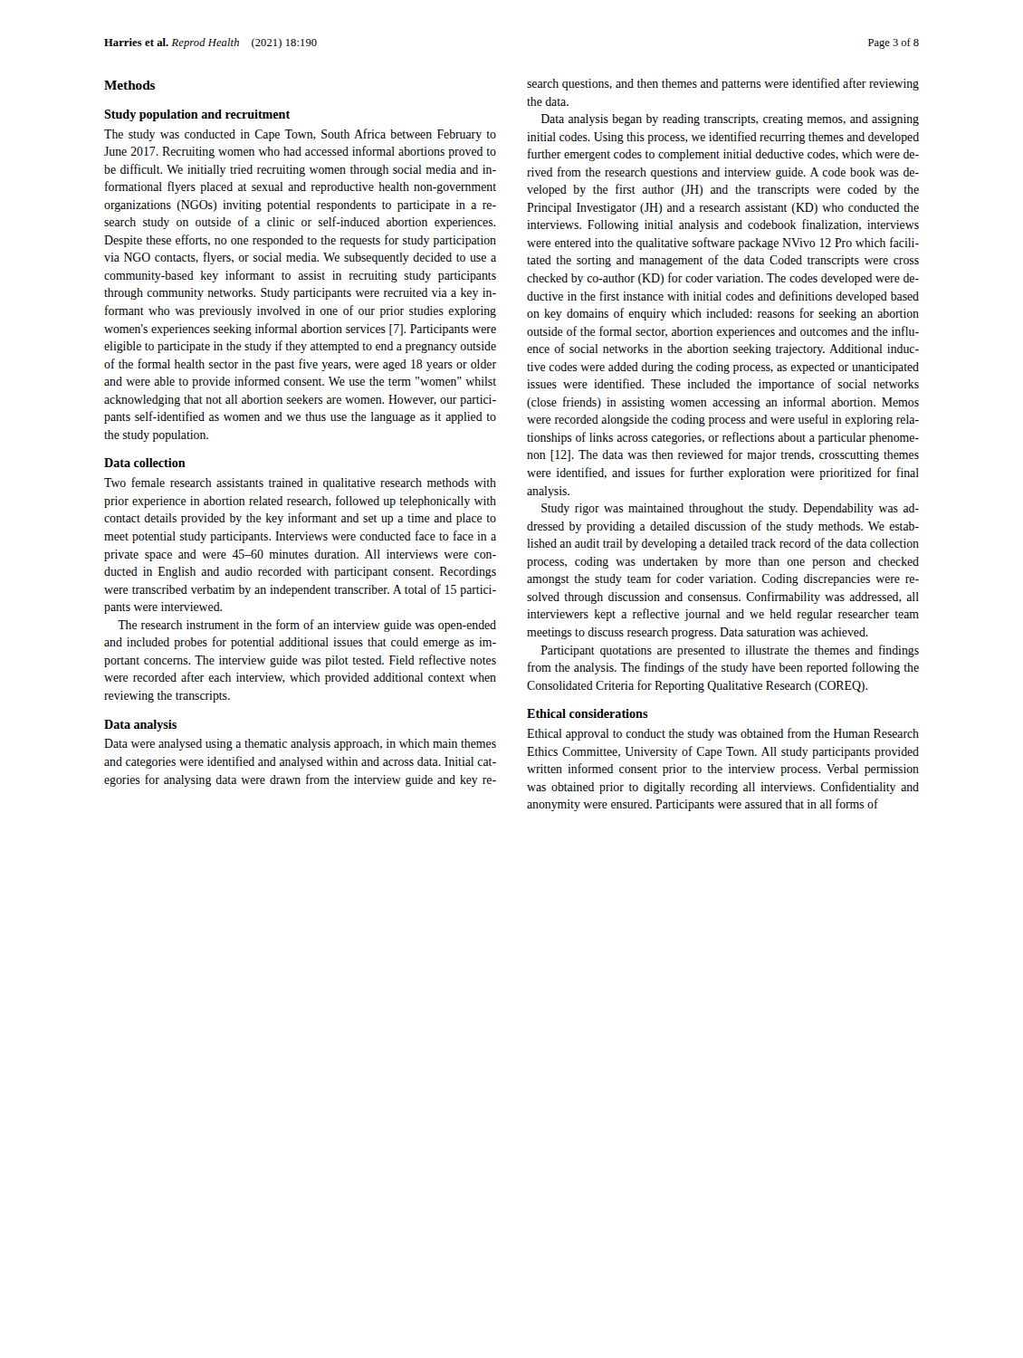Harries et al. Reprod Health (2021) 18:190
Page 3 of 8
Methods
Study population and recruitment
The study was conducted in Cape Town, South Africa between February to June 2017. Recruiting women who had accessed informal abortions proved to be difficult. We initially tried recruiting women through social media and informational flyers placed at sexual and reproductive health non-government organizations (NGOs) inviting potential respondents to participate in a research study on outside of a clinic or self-induced abortion experiences. Despite these efforts, no one responded to the requests for study participation via NGO contacts, flyers, or social media. We subsequently decided to use a community-based key informant to assist in recruiting study participants through community networks. Study participants were recruited via a key informant who was previously involved in one of our prior studies exploring women's experiences seeking informal abortion services [7]. Participants were eligible to participate in the study if they attempted to end a pregnancy outside of the formal health sector in the past five years, were aged 18 years or older and were able to provide informed consent. We use the term "women" whilst acknowledging that not all abortion seekers are women. However, our participants self-identified as women and we thus use the language as it applied to the study population.
Data collection
Two female research assistants trained in qualitative research methods with prior experience in abortion related research, followed up telephonically with contact details provided by the key informant and set up a time and place to meet potential study participants. Interviews were conducted face to face in a private space and were 45–60 minutes duration. All interviews were conducted in English and audio recorded with participant consent. Recordings were transcribed verbatim by an independent transcriber. A total of 15 participants were interviewed.
The research instrument in the form of an interview guide was open-ended and included probes for potential additional issues that could emerge as important concerns. The interview guide was pilot tested. Field reflective notes were recorded after each interview, which provided additional context when reviewing the transcripts.
Data analysis
Data were analysed using a thematic analysis approach, in which main themes and categories were identified and analysed within and across data. Initial categories for analysing data were drawn from the interview guide and key research questions, and then themes and patterns were identified after reviewing the data.
Data analysis began by reading transcripts, creating memos, and assigning initial codes. Using this process, we identified recurring themes and developed further emergent codes to complement initial deductive codes, which were derived from the research questions and interview guide. A code book was developed by the first author (JH) and the transcripts were coded by the Principal Investigator (JH) and a research assistant (KD) who conducted the interviews. Following initial analysis and codebook finalization, interviews were entered into the qualitative software package NVivo 12 Pro which facilitated the sorting and management of the data Coded transcripts were cross checked by co-author (KD) for coder variation. The codes developed were deductive in the first instance with initial codes and definitions developed based on key domains of enquiry which included: reasons for seeking an abortion outside of the formal sector, abortion experiences and outcomes and the influence of social networks in the abortion seeking trajectory. Additional inductive codes were added during the coding process, as expected or unanticipated issues were identified. These included the importance of social networks (close friends) in assisting women accessing an informal abortion. Memos were recorded alongside the coding process and were useful in exploring relationships of links across categories, or reflections about a particular phenomenon [12]. The data was then reviewed for major trends, crosscutting themes were identified, and issues for further exploration were prioritized for final analysis.
Study rigor was maintained throughout the study. Dependability was addressed by providing a detailed discussion of the study methods. We established an audit trail by developing a detailed track record of the data collection process, coding was undertaken by more than one person and checked amongst the study team for coder variation. Coding discrepancies were resolved through discussion and consensus. Confirmability was addressed, all interviewers kept a reflective journal and we held regular researcher team meetings to discuss research progress. Data saturation was achieved.
Participant quotations are presented to illustrate the themes and findings from the analysis. The findings of the study have been reported following the Consolidated Criteria for Reporting Qualitative Research (COREQ).
Ethical considerations
Ethical approval to conduct the study was obtained from the Human Research Ethics Committee, University of Cape Town. All study participants provided written informed consent prior to the interview process. Verbal permission was obtained prior to digitally recording all interviews. Confidentiality and anonymity were ensured. Participants were assured that in all forms of